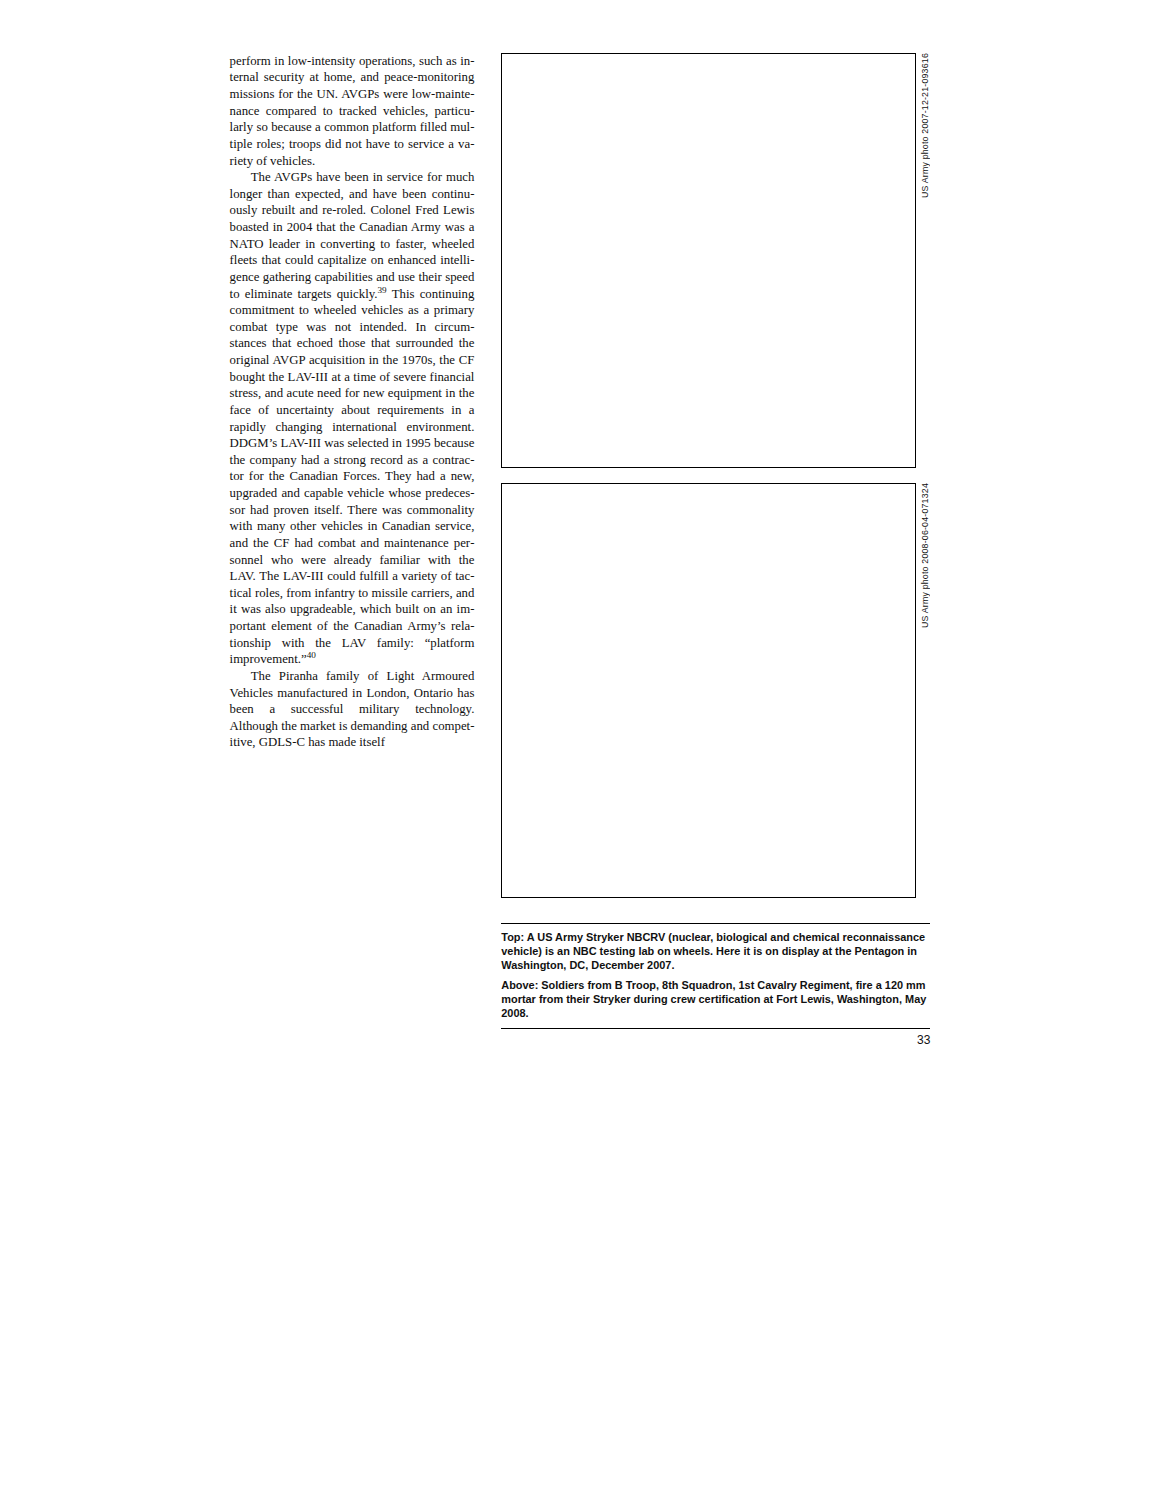perform in low-intensity operations, such as internal security at home, and peace-monitoring missions for the UN. AVGPs were low-maintenance compared to tracked vehicles, particularly so because a common platform filled multiple roles; troops did not have to service a variety of vehicles.
The AVGPs have been in service for much longer than expected, and have been continuously rebuilt and re-roled. Colonel Fred Lewis boasted in 2004 that the Canadian Army was a NATO leader in converting to faster, wheeled fleets that could capitalize on enhanced intelligence gathering capabilities and use their speed to eliminate targets quickly.39 This continuing commitment to wheeled vehicles as a primary combat type was not intended. In circumstances that echoed those that surrounded the original AVGP acquisition in the 1970s, the CF bought the LAV-III at a time of severe financial stress, and acute need for new equipment in the face of uncertainty about requirements in a rapidly changing international environment. DDGM’s LAV-III was selected in 1995 because the company had a strong record as a contractor for the Canadian Forces. They had a new, upgraded and capable vehicle whose predecessor had proven itself. There was commonality with many other vehicles in Canadian service, and the CF had combat and maintenance personnel who were already familiar with the LAV. The LAV-III could fulfill a variety of tactical roles, from infantry to missile carriers, and it was also upgradeable, which built on an important element of the Canadian Army’s relationship with the LAV family: “platform improvement.”40
The Piranha family of Light Armoured Vehicles manufactured in London, Ontario has been a successful military technology. Although the market is demanding and competitive, GDLS-C has made itself
US Army photo 2007-12-21-093616
US Army photo 2008-06-04-071324
Top: A US Army Stryker NBCRV (nuclear, biological and chemical reconnaissance vehicle) is an NBC testing lab on wheels. Here it is on display at the Pentagon in Washington, DC, December 2007.
Above: Soldiers from B Troop, 8th Squadron, 1st Cavalry Regiment, fire a 120 mm mortar from their Stryker during crew certification at Fort Lewis, Washington, May 2008.
33